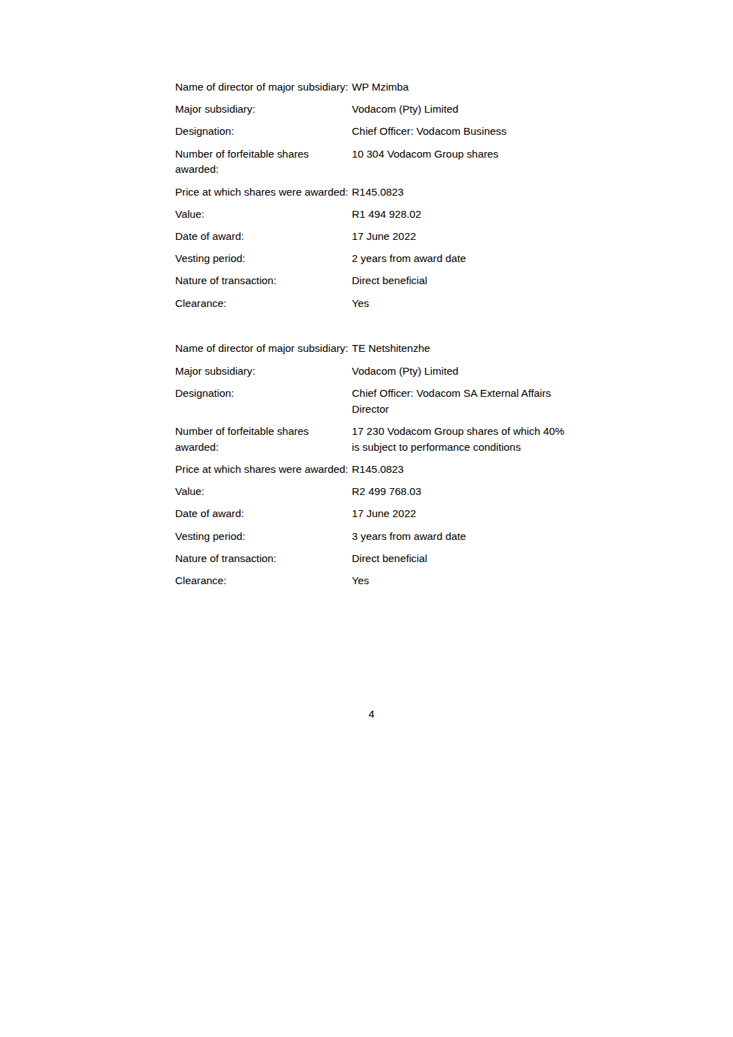| Name of director of major subsidiary: | WP Mzimba |
| Major subsidiary: | Vodacom (Pty) Limited |
| Designation: | Chief Officer: Vodacom Business |
| Number of forfeitable shares awarded: | 10 304 Vodacom Group shares |
| Price at which shares were awarded: | R145.0823 |
| Value: | R1 494 928.02 |
| Date of award: | 17 June 2022 |
| Vesting period: | 2 years from award date |
| Nature of transaction: | Direct beneficial |
| Clearance: | Yes |
| Name of director of major subsidiary: | TE Netshitenzhe |
| Major subsidiary: | Vodacom (Pty) Limited |
| Designation: | Chief Officer: Vodacom SA External Affairs Director |
| Number of forfeitable shares awarded: | 17 230 Vodacom Group shares of which 40% is subject to performance conditions |
| Price at which shares were awarded: | R145.0823 |
| Value: | R2 499 768.03 |
| Date of award: | 17 June 2022 |
| Vesting period: | 3 years from award date |
| Nature of transaction: | Direct beneficial |
| Clearance: | Yes |
4